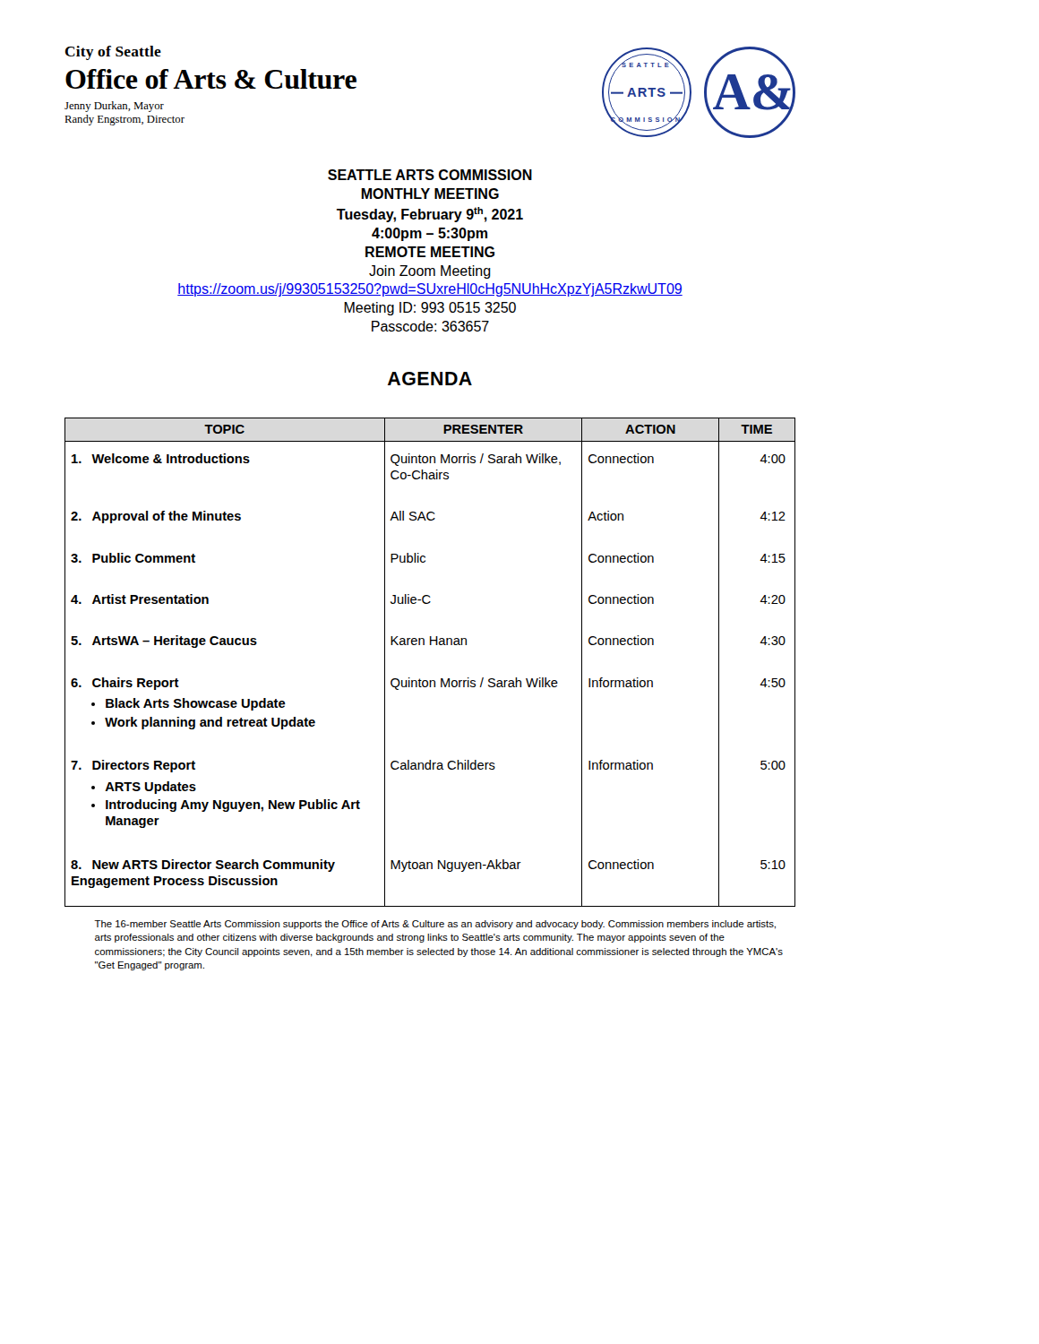City of Seattle
Office of Arts & Culture
Jenny Durkan, Mayor Randy Engstrom, Director
SEATTLE
ARTS
COMMISSION
A&
SEATTLE ARTS COMMISSION
MONTHLY MEETING
Tuesday, February 9th, 2021
4:00pm – 5:30pm
REMOTE MEETING
Join Zoom Meeting
https://zoom.us/j/99305153250?pwd=SUxreHl0cHg5NUhHcXpzYjA5RzkwUT09
Meeting ID: 993 0515 3250
Passcode: 363657
AGENDA
| TOPIC | PRESENTER | ACTION | TIME |
| --- | --- | --- | --- |
| 1. Welcome & Introductions | Quinton Morris / Sarah Wilke, Co-Chairs | Connection | 4:00 |
| 2. Approval of the Minutes | All SAC | Action | 4:12 |
| 3. Public Comment | Public | Connection | 4:15 |
| 4. Artist Presentation | Julie-C | Connection | 4:20 |
| 5. ArtsWA – Heritage Caucus | Karen Hanan | Connection | 4:30 |
| 6. Chairs Report Black Arts Showcase Update Work planning and retreat Update | Quinton Morris / Sarah Wilke | Information | 4:50 |
| 7. Directors Report ARTS Updates Introducing Amy Nguyen, New Public Art Manager | Calandra Childers | Information | 5:00 |
| 8. New ARTS Director Search Community Engagement Process Discussion | Mytoan Nguyen-Akbar | Connection | 5:10 |
The 16-member Seattle Arts Commission supports the Office of Arts & Culture as an advisory and advocacy body. Commission members include artists, arts professionals and other citizens with diverse backgrounds and strong links to Seattle's arts community. The mayor appoints seven of the commissioners; the City Council appoints seven, and a 15th member is selected by those 14. An additional commissioner is selected through the YMCA's "Get Engaged" program.